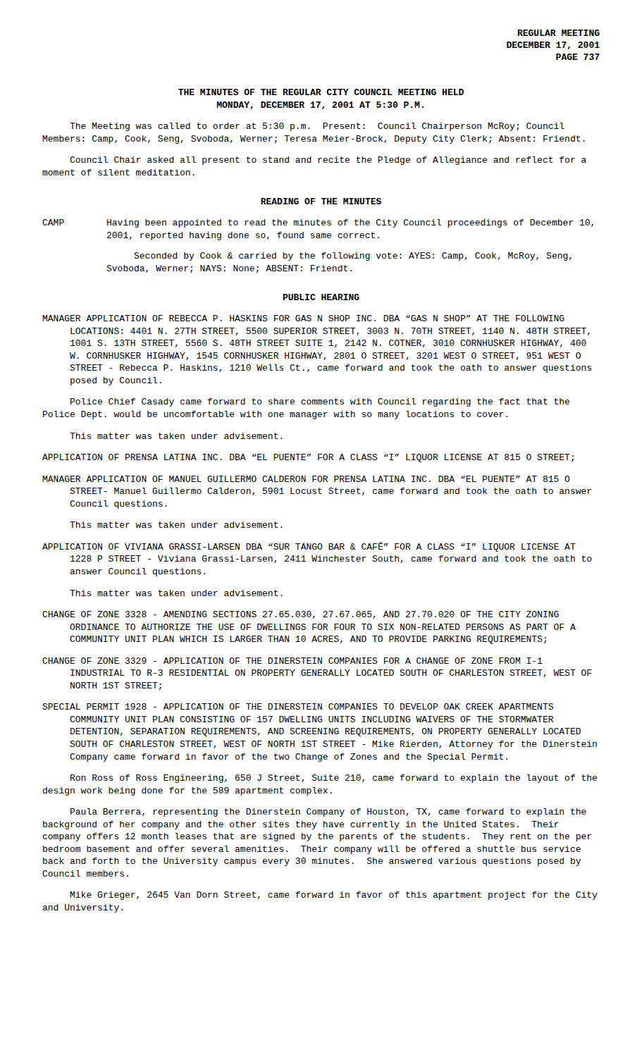REGULAR MEETING
DECEMBER 17, 2001
PAGE 737
THE MINUTES OF THE REGULAR CITY COUNCIL MEETING HELD
MONDAY, DECEMBER 17, 2001 AT 5:30 P.M.
The Meeting was called to order at 5:30 p.m. Present: Council Chairperson McRoy; Council Members: Camp, Cook, Seng, Svoboda, Werner; Teresa Meier-Brock, Deputy City Clerk; Absent: Friendt.
Council Chair asked all present to stand and recite the Pledge of Allegiance and reflect for a moment of silent meditation.
READING OF THE MINUTES
CAMP
Having been appointed to read the minutes of the City Council proceedings of December 10, 2001, reported having done so, found same correct.
Seconded by Cook & carried by the following vote: AYES: Camp, Cook, McRoy, Seng, Svoboda, Werner; NAYS: None; ABSENT: Friendt.
PUBLIC HEARING
MANAGER APPLICATION OF REBECCA P. HASKINS FOR GAS N SHOP INC. DBA “GAS N SHOP” AT THE FOLLOWING LOCATIONS: 4401 N. 27TH STREET, 5500 SUPERIOR STREET, 3003 N. 70TH STREET, 1140 N. 48TH STREET, 1001 S. 13TH STREET, 5560 S. 48TH STREET SUITE 1, 2142 N. COTNER, 3010 CORNHUSKER HIGHWAY, 400 W. CORNHUSKER HIGHWAY, 1545 CORNHUSKER HIGHWAY, 2801 O STREET, 3201 WEST O STREET, 951 WEST O STREET - Rebecca P. Haskins, 1210 Wells Ct., came forward and took the oath to answer questions posed by Council.
Police Chief Casady came forward to share comments with Council regarding the fact that the Police Dept. would be uncomfortable with one manager with so many locations to cover.
This matter was taken under advisement.
APPLICATION OF PRENSA LATINA INC. DBA “EL PUENTE” FOR A CLASS “I” LIQUOR LICENSE AT 815 O STREET;
MANAGER APPLICATION OF MANUEL GUILLERMO CALDERON FOR PRENSA LATINA INC. DBA “EL PUENTE” AT 815 O STREET- Manuel Guillermo Calderon, 5901 Locust Street, came forward and took the oath to answer Council questions.
This matter was taken under advisement.
APPLICATION OF VIVIANA GRASSI-LARSEN DBA “SUR TANGO BAR & CAFÉ” FOR A CLASS “I” LIQUOR LICENSE AT 1228 P STREET - Viviana Grassi-Larsen, 2411 Winchester South, came forward and took the oath to answer Council questions.
This matter was taken under advisement.
CHANGE OF ZONE 3328 - AMENDING SECTIONS 27.65.030, 27.67.065, AND 27.70.020 OF THE CITY ZONING ORDINANCE TO AUTHORIZE THE USE OF DWELLINGS FOR FOUR TO SIX NON-RELATED PERSONS AS PART OF A COMMUNITY UNIT PLAN WHICH IS LARGER THAN 10 ACRES, AND TO PROVIDE PARKING REQUIREMENTS;
CHANGE OF ZONE 3329 - APPLICATION OF THE DINERSTEIN COMPANIES FOR A CHANGE OF ZONE FROM I-1 INDUSTRIAL TO R-3 RESIDENTIAL ON PROPERTY GENERALLY LOCATED SOUTH OF CHARLESTON STREET, WEST OF NORTH 1ST STREET;
SPECIAL PERMIT 1928 - APPLICATION OF THE DINERSTEIN COMPANIES TO DEVELOP OAK CREEK APARTMENTS COMMUNITY UNIT PLAN CONSISTING OF 157 DWELLING UNITS INCLUDING WAIVERS OF THE STORMWATER DETENTION, SEPARATION REQUIREMENTS, AND SCREENING REQUIREMENTS, ON PROPERTY GENERALLY LOCATED SOUTH OF CHARLESTON STREET, WEST OF NORTH 1ST STREET - Mike Rierden, Attorney for the Dinerstein Company came forward in favor of the two Change of Zones and the Special Permit.
Ron Ross of Ross Engineering, 650 J Street, Suite 210, came forward to explain the layout of the design work being done for the 589 apartment complex.
Paula Berrera, representing the Dinerstein Company of Houston, TX, came forward to explain the background of her company and the other sites they have currently in the United States. Their company offers 12 month leases that are signed by the parents of the students. They rent on the per bedroom basement and offer several amenities. Their company will be offered a shuttle bus service back and forth to the University campus every 30 minutes. She answered various questions posed by Council members.
Mike Grieger, 2645 Van Dorn Street, came forward in favor of this apartment project for the City and University.